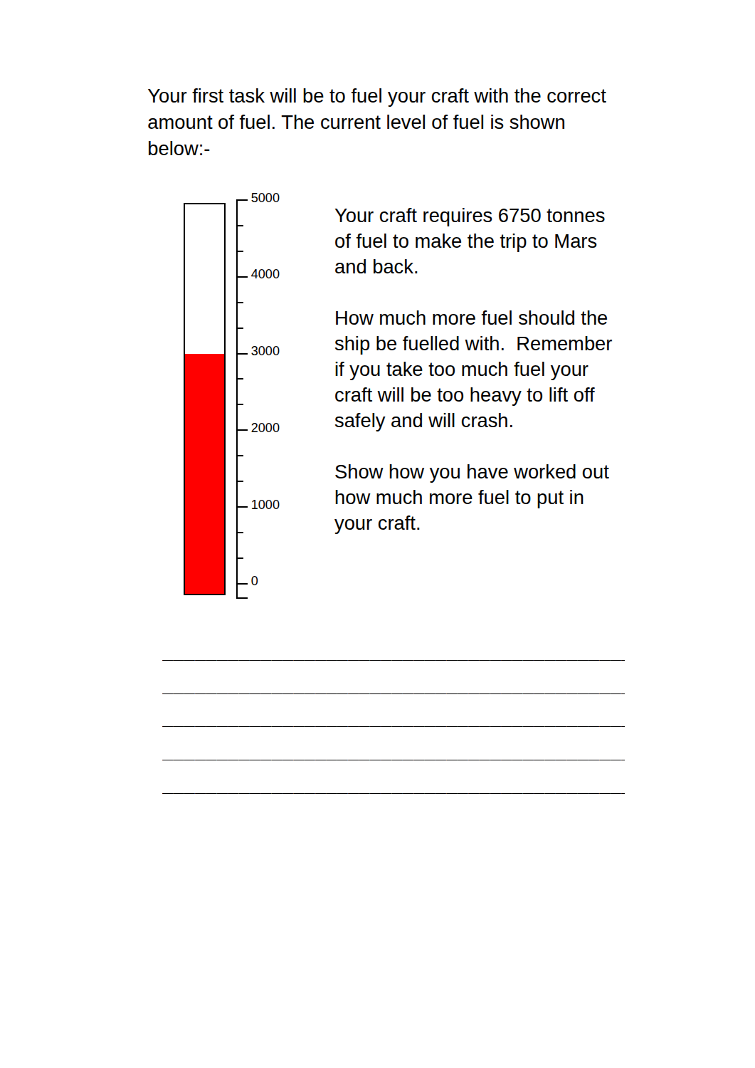Your first task will be to fuel your craft with the correct amount of fuel. The current level of fuel is shown below:-
0
1000
2000
3000
4000
5000
Your craft requires 6750 tonnes of fuel to make the trip to Mars and back.
How much more fuel should the ship be fuelled with. Remember if you take too much fuel your craft will be too heavy to lift off safely and will crash.
Show how you have worked out how much more fuel to put in your craft.
_______________________________________________
_______________________________________________
_______________________________________________
_______________________________________________
_______________________________________________